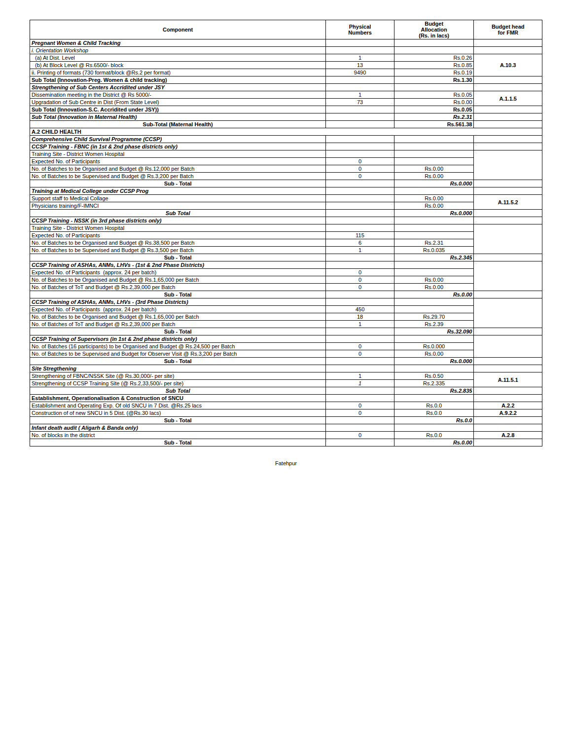| Component | Physical Numbers | Budget Allocation (Rs. in lacs) | Budget head for FMR |
| --- | --- | --- | --- |
| Pregnant Women & Child Tracking | | | |
| i. Orientation Workshop | | | |
| (a) At Dist. Level | 1 | Rs.0.26 | A.10.3 |
| (b) At Block Level @ Rs.6500/- block | 13 | Rs.0.85 |
| ii. Printing of formats (730 format/block @Rs.2 per format) | 9490 | Rs.0.19 |
| Sub Total (Innovation-Preg. Women & child tracking) | | Rs.1.30 | |
| Strengthening of Sub Centers Accridited under JSY | | | |
| Dissemination meeting in the District @ Rs 5000/- | 1 | Rs.0.05 | A.1.1.5 |
| Upgradation of Sub Centre in Dist (From State Level) | 73 | Rs.0.00 |
| Sub Total (Innovation-S.C. Accridited under JSY)) | | Rs.0.05 | |
| Sub Total (Innovation in Maternal Health) | | Rs.2.31 | |
| Sub-Total (Maternal Health) | | Rs.561.38 | |
| A.2 CHILD HEALTH |
| Comprehensive Child Survival Programme (CCSP) | | | |
| CCSP Training - FBNC (in 1st & 2nd phase districts only) | | | |
| Training Site - District Women Hospital | | | |
| Expected No. of Participants | 0 | |
| No. of Batches to be Organised and Budget @ Rs.12,000 per Batch | 0 | Rs.0.00 |
| No. of Batches to be Supervised and Budget @ Rs.3,200 per Batch | 0 | Rs.0.00 |
| Sub - Total | | Rs.0.000 | |
| Training at Medical College under CCSP Prog | | | |
| Support staff to Medical Collage | | Rs.0.00 | A.11.5.2 |
| Physicians training/F-IMNCI | | Rs.0.00 |
| Sub Total | | Rs.0.000 | |
| CCSP Training - NSSK (in 3rd phase districts only) | | | |
| Training Site - District Women Hospital | | | |
| Expected No. of Participants | 115 | |
| No. of Batches to be Organised and Budget @ Rs.38,500 per Batch | 6 | Rs.2.31 |
| No. of Batches to be Supervised and Budget @ Rs.3,500 per Batch | 1 | Rs.0.035 |
| Sub - Total | | Rs.2.345 | |
| CCSP Training of ASHAs, ANMs, LHVs - (1st & 2nd Phase Districts) | | | |
| Expected No. of Participants (approx. 24 per batch) | 0 | |
| No. of Batches to be Organised and Budget @ Rs.1,65,000 per Batch | 0 | Rs.0.00 |
| No. of Batches of ToT and Budget @ Rs.2,39,000 per Batch | 0 | Rs.0.00 |
| Sub - Total | | Rs.0.00 | |
| CCSP Training of ASHAs, ANMs, LHVs - (3rd Phase Districts) | | | |
| Expected No. of Participants (approx. 24 per batch) | 450 | |
| No. of Batches to be Organised and Budget @ Rs.1,65,000 per Batch | 18 | Rs.29.70 |
| No. of Batches of ToT and Budget @ Rs.2,39,000 per Batch | 1 | Rs.2.39 |
| Sub - Total | | Rs.32.090 | |
| CCSP Training of Supervisors (in 1st & 2nd phase districts only) | | | |
| No. of Batches (16 participants) to be Organised and Budget @ Rs.24,500 per Batch | 0 | Rs.0.000 |
| No. of Batches to be Supervised and Budget for Observer Visit @ Rs.3,200 per Batch | 0 | Rs.0.00 |
| Sub - Total | | Rs.0.000 | |
| Site Stregthening | | | |
| Strengthening of FBNC/NSSK Site (@ Rs.30,000/- per site) | 1 | Rs.0.50 | A.11.5.1 |
| Strengthening of CCSP Training Site (@ Rs.2,33,500/- per site) | 1 | Rs.2.335 |
| Sub Total | | Rs.2.835 | |
| Establishment, Operationalisation & Construction of SNCU | | | |
| Establishment and Operating Exp. Of old SNCU in 7 Dist. @Rs.25 lacs | 0 | Rs.0.0 | A.2.2 |
| Construction of of new SNCU in 5 Dist. (@Rs.30 lacs) | 0 | Rs.0.0 | A.9.2.2 |
| Sub - Total | | Rs.0.0 | |
| Infant death audit ( Aligarh & Banda only) | | | |
| No. of blocks in the district | 0 | Rs.0.0 | A.2.8 |
| Sub - Total | | Rs.0.00 | |
Fatehpur